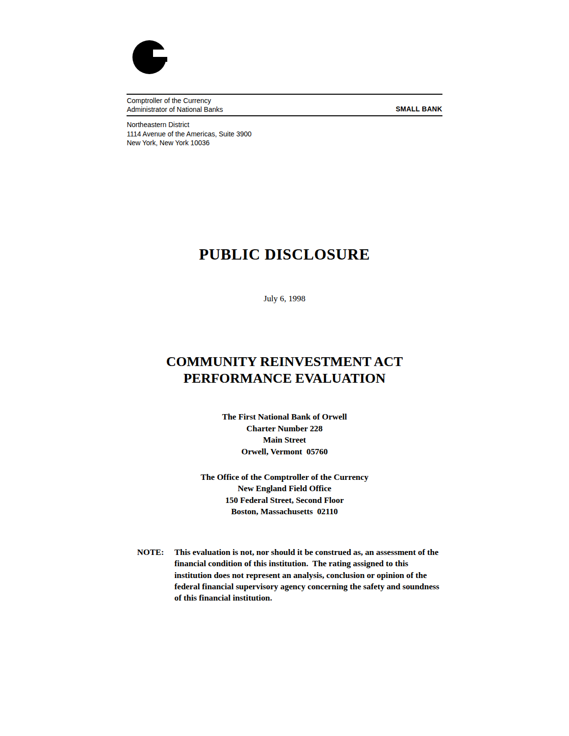Comptroller of the Currency
Administrator of National Banks
SMALL BANK
Northeastern District
1114 Avenue of the Americas, Suite 3900
New York, New York 10036
PUBLIC DISCLOSURE
July 6, 1998
COMMUNITY REINVESTMENT ACT
PERFORMANCE EVALUATION
The First National Bank of Orwell
Charter Number 228
Main Street
Orwell, Vermont 05760
The Office of the Comptroller of the Currency
New England Field Office
150 Federal Street, Second Floor
Boston, Massachusetts 02110
NOTE:
This evaluation is not, nor should it be construed as, an assessment of the financial condition of this institution. The rating assigned to this institution does not represent an analysis, conclusion or opinion of the federal financial supervisory agency concerning the safety and soundness of this financial institution.